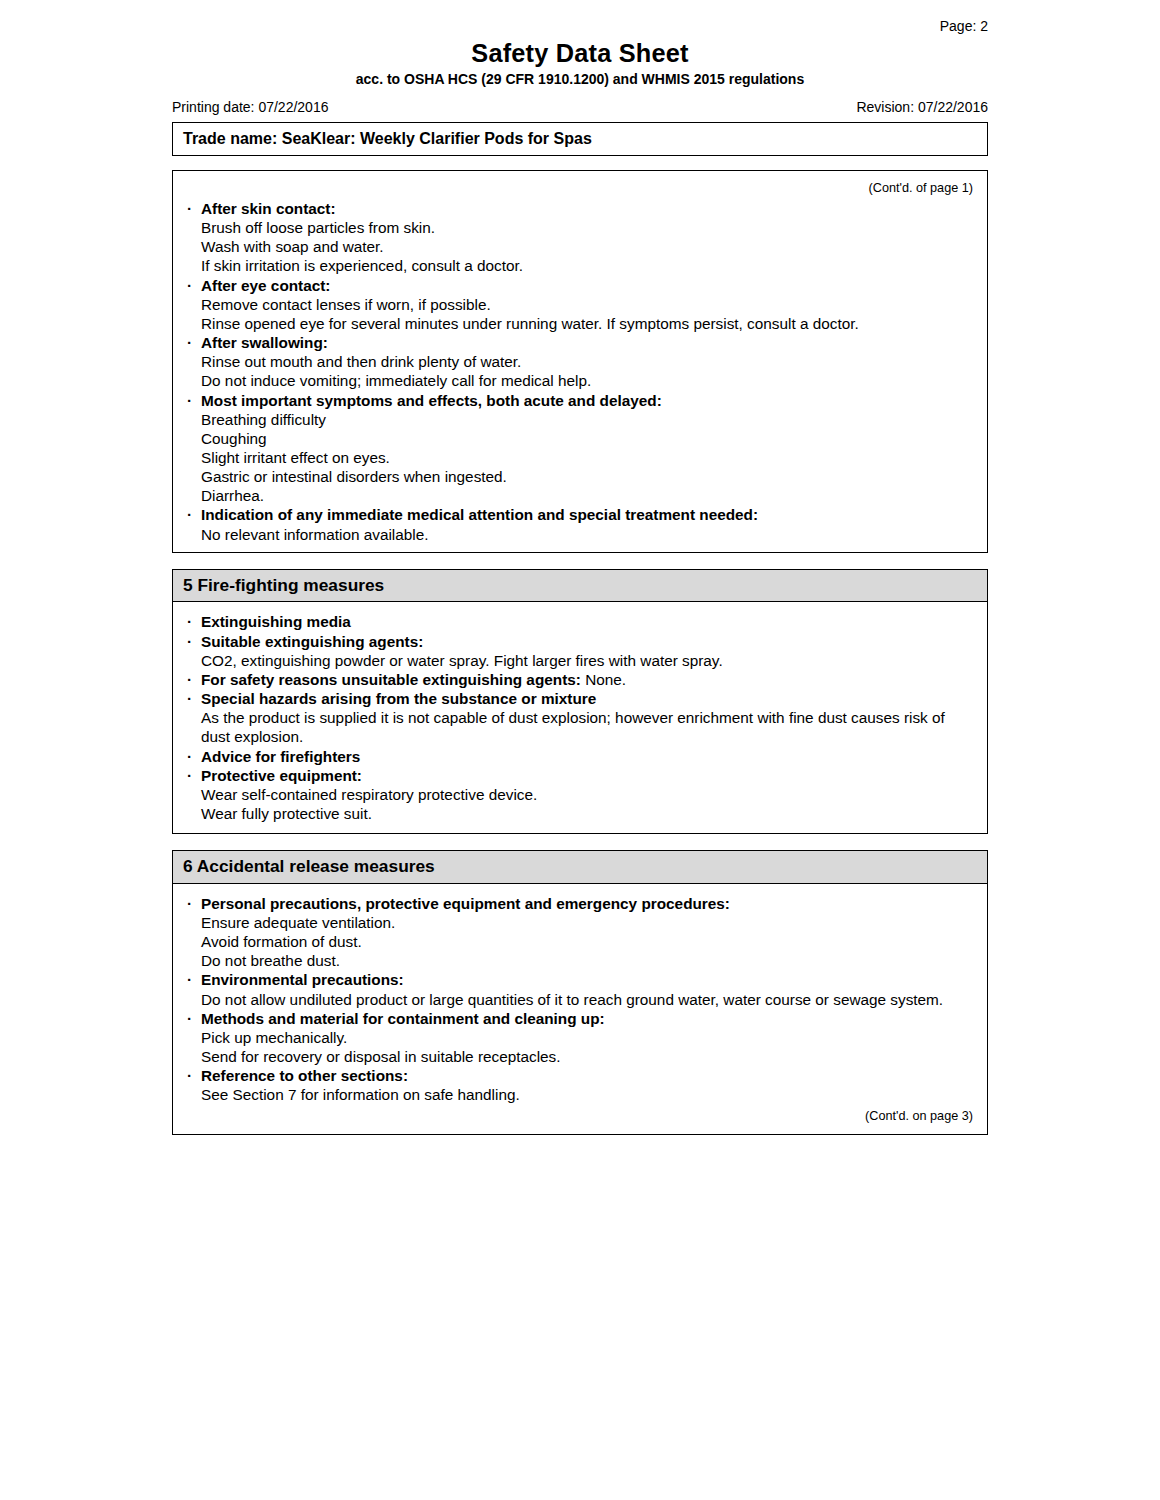Page: 2
Safety Data Sheet
acc. to OSHA HCS (29 CFR 1910.1200) and WHMIS 2015 regulations
Printing date: 07/22/2016 Revision: 07/22/2016
Trade name: SeaKlear: Weekly Clarifier Pods for Spas
(Cont'd. of page 1)
After skin contact:
Brush off loose particles from skin.
Wash with soap and water.
If skin irritation is experienced, consult a doctor.
After eye contact:
Remove contact lenses if worn, if possible.
Rinse opened eye for several minutes under running water. If symptoms persist, consult a doctor.
After swallowing:
Rinse out mouth and then drink plenty of water.
Do not induce vomiting; immediately call for medical help.
Most important symptoms and effects, both acute and delayed:
Breathing difficulty
Coughing
Slight irritant effect on eyes.
Gastric or intestinal disorders when ingested.
Diarrhea.
Indication of any immediate medical attention and special treatment needed:
No relevant information available.
5 Fire-fighting measures
Extinguishing media
Suitable extinguishing agents:
CO2, extinguishing powder or water spray. Fight larger fires with water spray.
For safety reasons unsuitable extinguishing agents: None.
Special hazards arising from the substance or mixture
As the product is supplied it is not capable of dust explosion; however enrichment with fine dust causes risk of dust explosion.
Advice for firefighters
Protective equipment:
Wear self-contained respiratory protective device.
Wear fully protective suit.
6 Accidental release measures
Personal precautions, protective equipment and emergency procedures:
Ensure adequate ventilation.
Avoid formation of dust.
Do not breathe dust.
Environmental precautions:
Do not allow undiluted product or large quantities of it to reach ground water, water course or sewage system.
Methods and material for containment and cleaning up:
Pick up mechanically.
Send for recovery or disposal in suitable receptacles.
Reference to other sections:
See Section 7 for information on safe handling.
(Cont'd. on page 3)